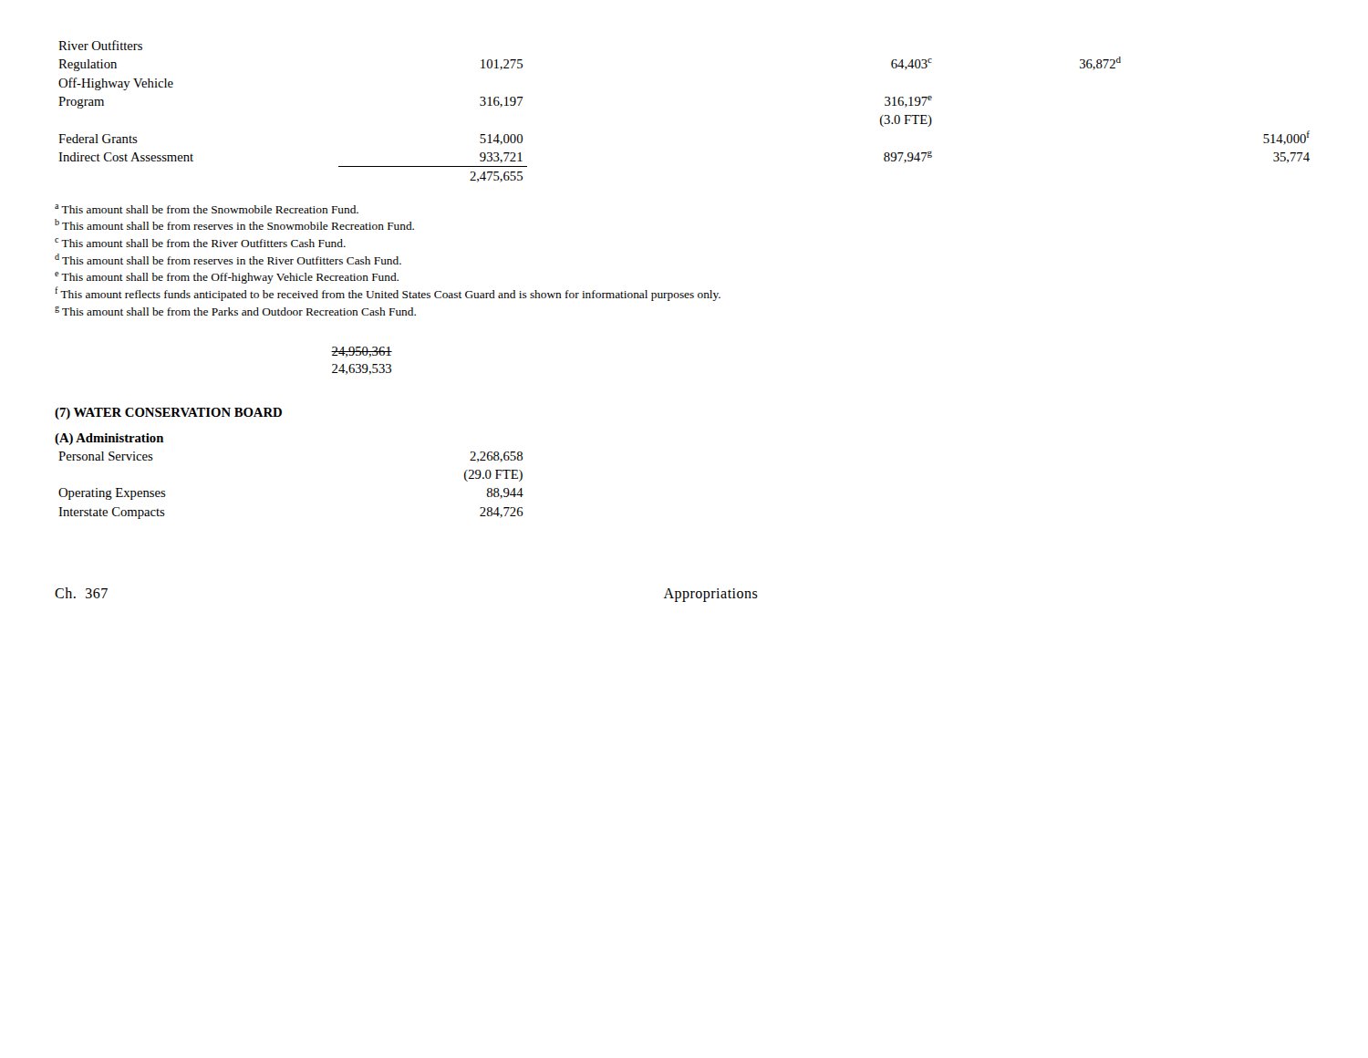| River Outfitters | | | | | |
| Regulation | 101,275 | | 64,403 c | 36,872 d | |
| Off-Highway Vehicle | | | | | |
| Program | 316,197 | | 316,197 e | | |
| | | | (3.0 FTE) | | |
| Federal Grants | 514,000 | | | | 514,000 f |
| Indirect Cost Assessment | 933,721 | | 897,947 g | | 35,774 |
| | 2,475,655 | | | | |
a This amount shall be from the Snowmobile Recreation Fund.
b This amount shall be from reserves in the Snowmobile Recreation Fund.
c This amount shall be from the River Outfitters Cash Fund.
d This amount shall be from reserves in the River Outfitters Cash Fund.
e This amount shall be from the Off-highway Vehicle Recreation Fund.
f This amount reflects funds anticipated to be received from the United States Coast Guard and is shown for informational purposes only.
g This amount shall be from the Parks and Outdoor Recreation Cash Fund.
24,950,361
24,639,533
(7) WATER CONSERVATION BOARD
(A) Administration
| Personal Services | 2,268,658 | | | | |
| | (29.0 FTE) | | | | |
| Operating Expenses | 88,944 | | | | |
| Interstate Compacts | 284,726 | | | | |
Ch. 367
Appropriations